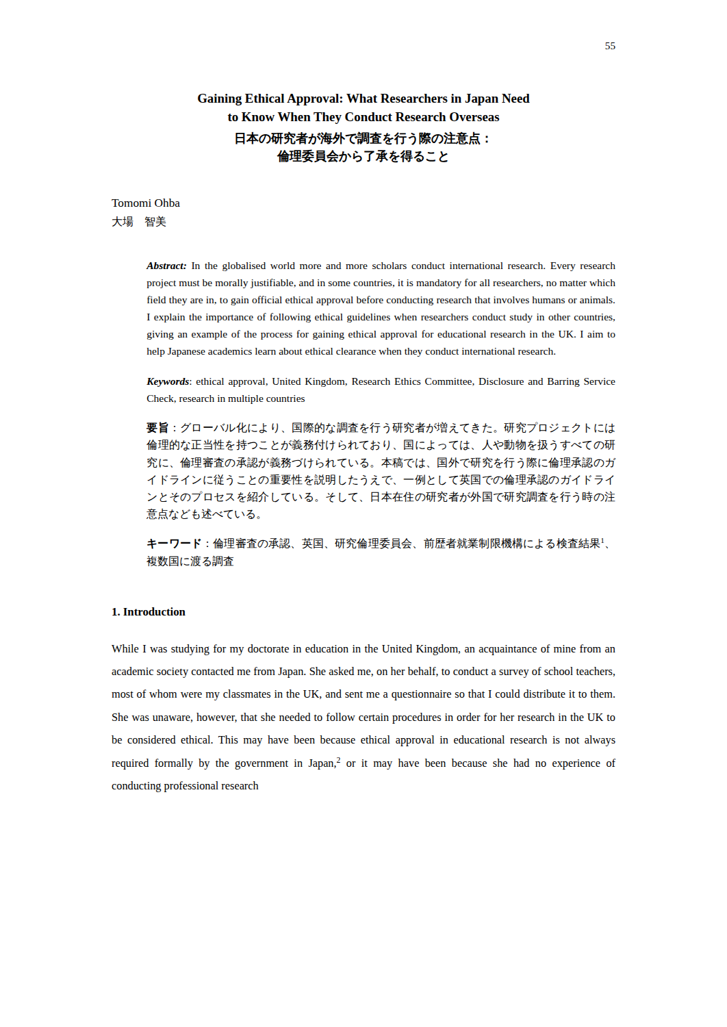55
Gaining Ethical Approval: What Researchers in Japan Need
to Know When They Conduct Research Overseas 日本の研究者が海外で調査を行う際の注意点：
倫理委員会から了承を得ること
Tomomi Ohba 大場　智美
Abstract: In the globalised world more and more scholars conduct international research. Every research project must be morally justifiable, and in some countries, it is mandatory for all researchers, no matter which field they are in, to gain official ethical approval before conducting research that involves humans or animals. I explain the importance of following ethical guidelines when researchers conduct study in other countries, giving an example of the process for gaining ethical approval for educational research in the UK. I aim to help Japanese academics learn about ethical clearance when they conduct international research.
Keyword s: ethical approval, United Kingdom, Research Ethics Committee, Disclosure and Barring Service Check, research in multiple countries
要旨：グローバル化により、国際的な調査を行う研究者が増えてきた。研究プロジェクトには倫理的な正当性を持つことが義務付けられており、国によっては、人や動物を扱うすべての研究に、倫理審査の承認が義務づけられている。本稿では、国外で研究を行う際に倫理承認のガイドラインに従うことの重要性を説明したうえで、一例として英国での倫理承認のガイドラインとそのプロセスを紹介している。そして、日本在住の研究者が外国で研究調査を行う時の注意点なども述べている。
キーワード：倫理審査の承認、英国、研究倫理委員会、前歴者就業制限機構による検査結果1、複数国に渡る調査
1. Introduction
While I was studying for my doctorate in education in the United Kingdom, an acquaintance of mine from an academic society contacted me from Japan. She asked me, on her behalf, to conduct a survey of school teachers, most of whom were my classmates in the UK, and sent me a questionnaire so that I could distribute it to them. She was unaware, however, that she needed to follow certain procedures in order for her research in the UK to be considered ethical. This may have been because ethical approval in educational research is not always required formally by the government in Japan,2 or it may have been because she had no experience of conducting professional research